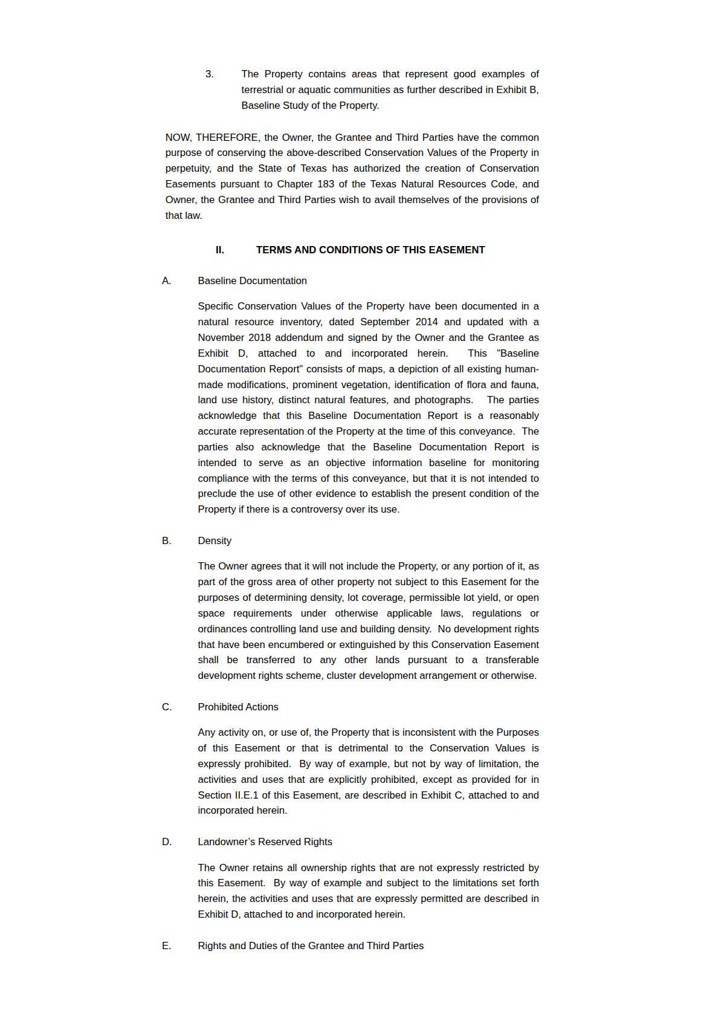3.
The Property contains areas that represent good examples of terrestrial or aquatic communities as further described in Exhibit B, Baseline Study of the Property.
NOW, THEREFORE, the Owner, the Grantee and Third Parties have the common purpose of conserving the above-described Conservation Values of the Property in perpetuity, and the State of Texas has authorized the creation of Conservation Easements pursuant to Chapter 183 of the Texas Natural Resources Code, and Owner, the Grantee and Third Parties wish to avail themselves of the provisions of that law.
II. TERMS AND CONDITIONS OF THIS EASEMENT
A.
Baseline Documentation
Specific Conservation Values of the Property have been documented in a natural resource inventory, dated September 2014 and updated with a November 2018 addendum and signed by the Owner and the Grantee as Exhibit D, attached to and incorporated herein. This "Baseline Documentation Report" consists of maps, a depiction of all existing human-made modifications, prominent vegetation, identification of flora and fauna, land use history, distinct natural features, and photographs. The parties acknowledge that this Baseline Documentation Report is a reasonably accurate representation of the Property at the time of this conveyance. The parties also acknowledge that the Baseline Documentation Report is intended to serve as an objective information baseline for monitoring compliance with the terms of this conveyance, but that it is not intended to preclude the use of other evidence to establish the present condition of the Property if there is a controversy over its use.
B.
Density
The Owner agrees that it will not include the Property, or any portion of it, as part of the gross area of other property not subject to this Easement for the purposes of determining density, lot coverage, permissible lot yield, or open space requirements under otherwise applicable laws, regulations or ordinances controlling land use and building density. No development rights that have been encumbered or extinguished by this Conservation Easement shall be transferred to any other lands pursuant to a transferable development rights scheme, cluster development arrangement or otherwise.
C.
Prohibited Actions
Any activity on, or use of, the Property that is inconsistent with the Purposes of this Easement or that is detrimental to the Conservation Values is expressly prohibited. By way of example, but not by way of limitation, the activities and uses that are explicitly prohibited, except as provided for in Section II.E.1 of this Easement, are described in Exhibit C, attached to and incorporated herein.
D.
Landowner’s Reserved Rights
The Owner retains all ownership rights that are not expressly restricted by this Easement. By way of example and subject to the limitations set forth herein, the activities and uses that are expressly permitted are described in Exhibit D, attached to and incorporated herein.
E.
Rights and Duties of the Grantee and Third Parties